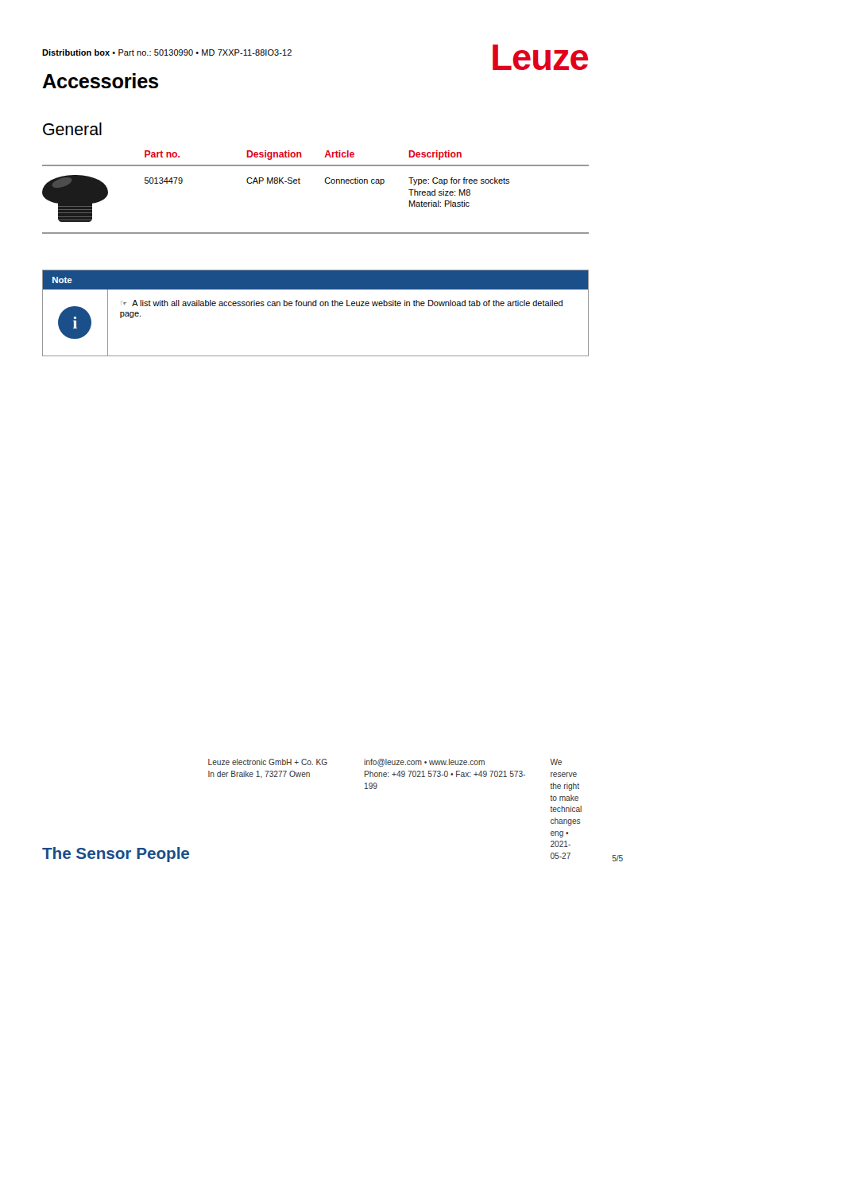Distribution box • Part no.: 50130990 • MD 7XXP-11-88IO3-12
Accessories
Leuze
General
| | Part no. | Designation | Article | Description |
| --- | --- | --- | --- | --- |
| | 50134479 | CAP M8K-Set | Connection cap | Type: Cap for free sockets Thread size: M8 Material: Plastic |
Note
i
☞A list with all available accessories can be found on the Leuze website in the Download tab of the article detailed page.
The Sensor People
Leuze electronic GmbH + Co. KG
In der Braike 1, 73277 Owen
info@leuze.com • www.leuze.com
Phone: +49 7021 573-0 • Fax: +49 7021 573-199
We reserve the right to make technical changes
eng • 2021-05-27
5/5